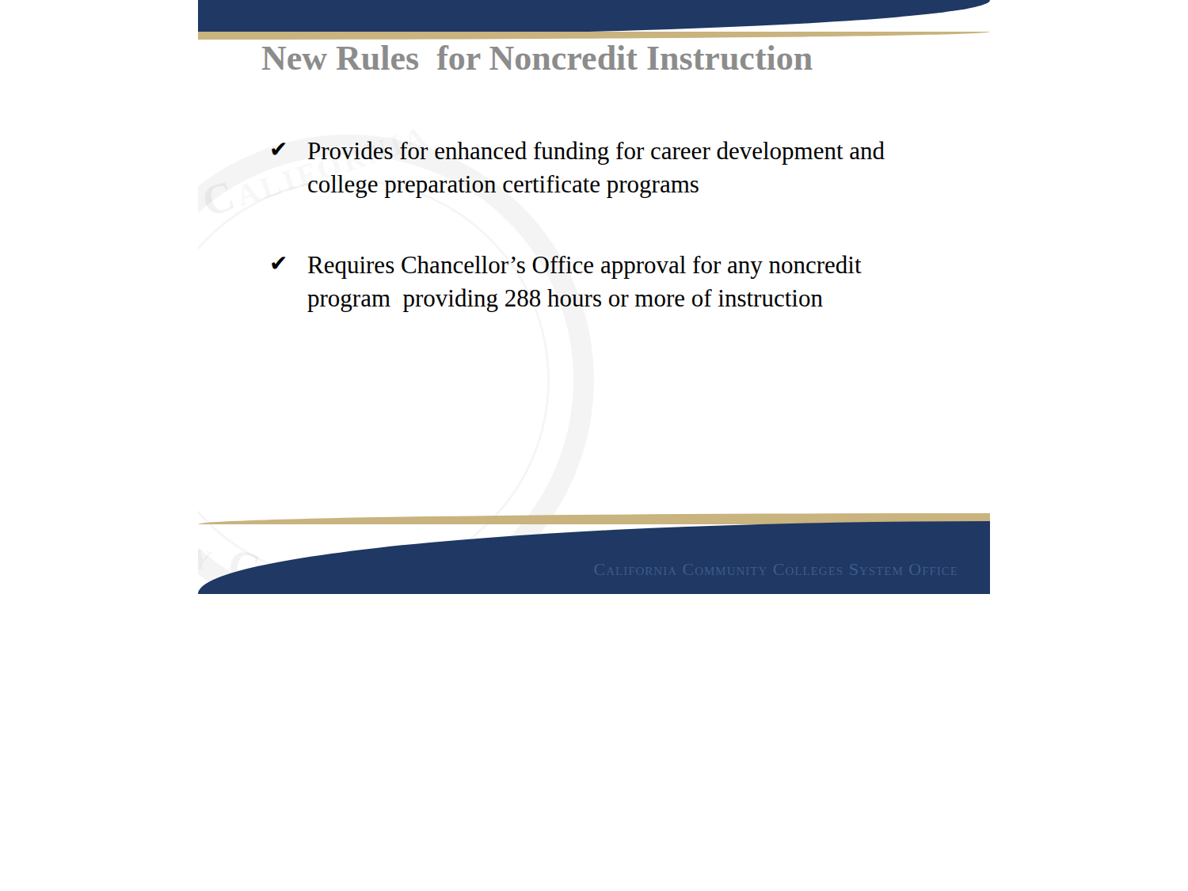California ity Colleges Colleges
New Rules for Noncredit Instruction
Provides for enhanced funding for career development and college preparation certificate programs
Requires Chancellor’s Office approval for any noncredit program providing 288 hours or more of instruction
California Community Colleges System Office